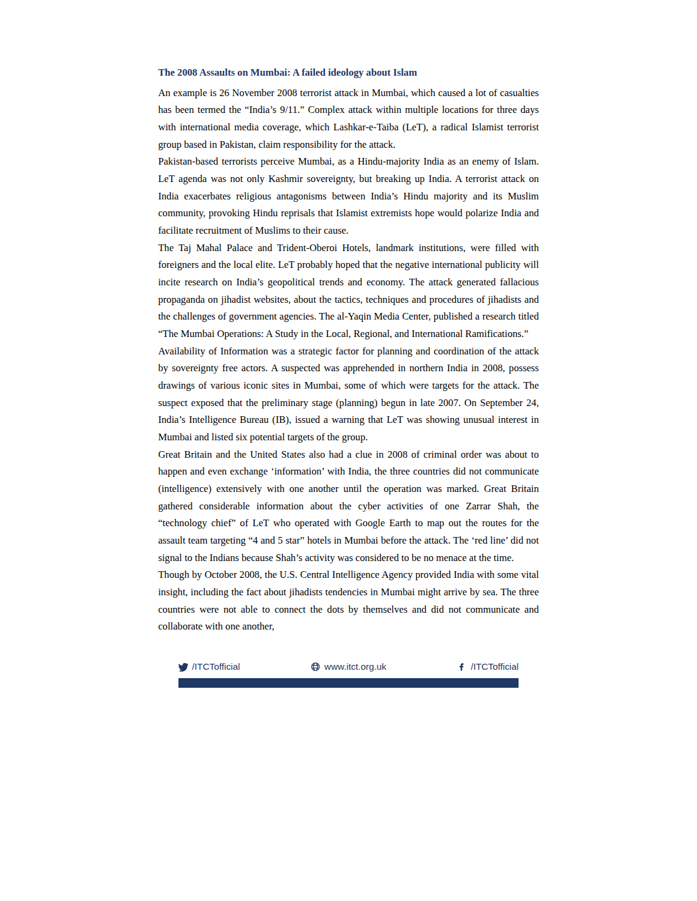The 2008 Assaults on Mumbai: A failed ideology about Islam
An example is 26 November 2008 terrorist attack in Mumbai, which caused a lot of casualties has been termed the “India’s 9/11.” Complex attack within multiple locations for three days with international media coverage, which Lashkar-e-Taiba (LeT), a radical Islamist terrorist group based in Pakistan, claim responsibility for the attack.
Pakistan-based terrorists perceive Mumbai, as a Hindu-majority India as an enemy of Islam. LeT agenda was not only Kashmir sovereignty, but breaking up India. A terrorist attack on India exacerbates religious antagonisms between India’s Hindu majority and its Muslim community, provoking Hindu reprisals that Islamist extremists hope would polarize India and facilitate recruitment of Muslims to their cause.
The Taj Mahal Palace and Trident-Oberoi Hotels, landmark institutions, were filled with foreigners and the local elite. LeT probably hoped that the negative international publicity will incite research on India’s geopolitical trends and economy. The attack generated fallacious propaganda on jihadist websites, about the tactics, techniques and procedures of jihadists and the challenges of government agencies. The al-Yaqin Media Center, published a research titled “The Mumbai Operations: A Study in the Local, Regional, and International Ramifications.”
Availability of Information was a strategic factor for planning and coordination of the attack by sovereignty free actors. A suspected was apprehended in northern India in 2008, possess drawings of various iconic sites in Mumbai, some of which were targets for the attack. The suspect exposed that the preliminary stage (planning) begun in late 2007. On September 24, India’s Intelligence Bureau (IB), issued a warning that LeT was showing unusual interest in Mumbai and listed six potential targets of the group.
Great Britain and the United States also had a clue in 2008 of criminal order was about to happen and even exchange ‘information’ with India, the three countries did not communicate (intelligence) extensively with one another until the operation was marked. Great Britain gathered considerable information about the cyber activities of one Zarrar Shah, the “technology chief” of LeT who operated with Google Earth to map out the routes for the assault team targeting “4 and 5 star” hotels in Mumbai before the attack. The ‘red line’ did not signal to the Indians because Shah’s activity was considered to be no menace at the time.
Though by October 2008, the U.S. Central Intelligence Agency provided India with some vital insight, including the fact about jihadists tendencies in Mumbai might arrive by sea. The three countries were not able to connect the dots by themselves and did not communicate and collaborate with one another,
/ITCTofficial www.itct.org.uk /ITCTofficial